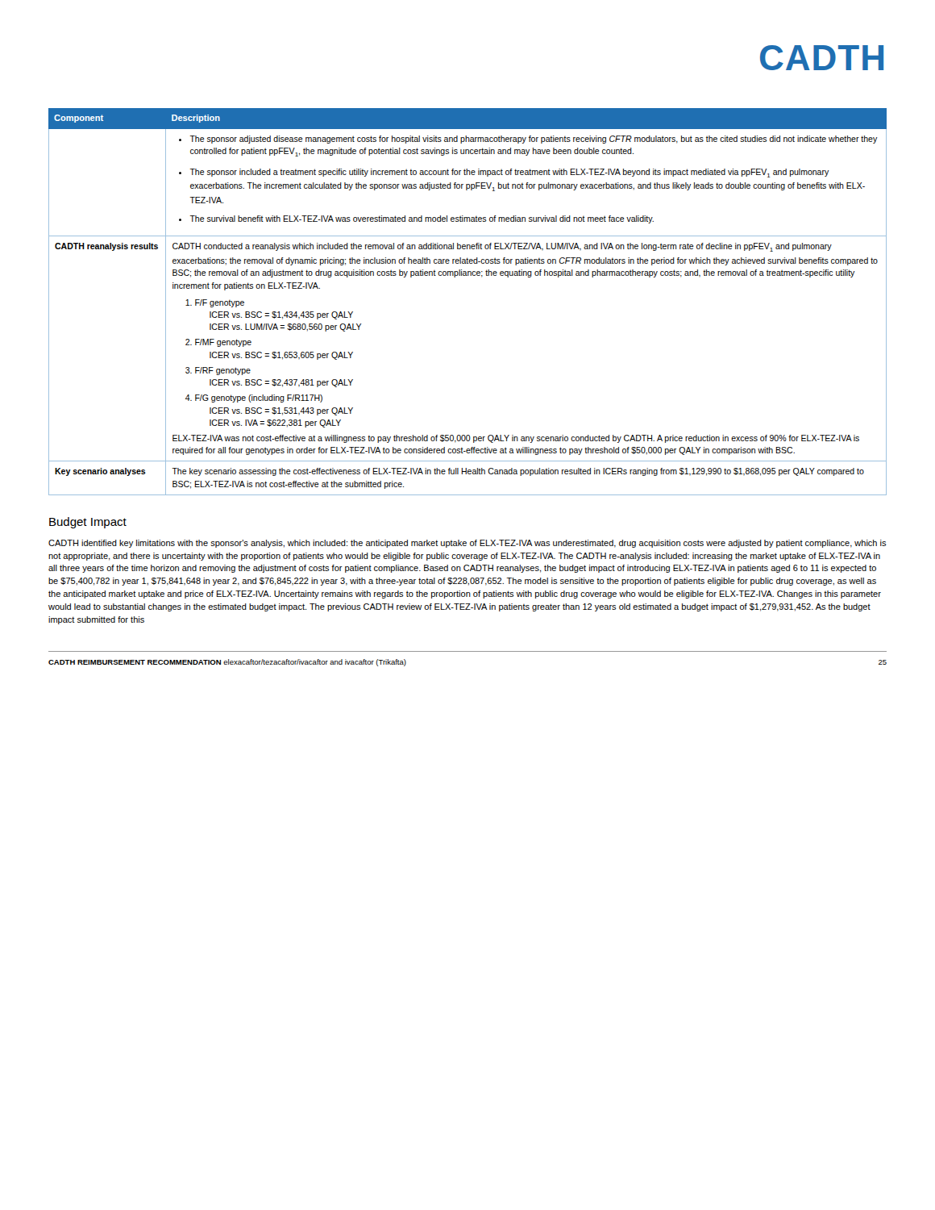CADTH
| Component | Description |
| --- | --- |
| | The sponsor adjusted disease management costs for hospital visits and pharmacotherapy for patients receiving CFTR modulators, but as the cited studies did not indicate whether they controlled for patient ppFEV 1 , the magnitude of potential cost savings is uncertain and may have been double counted. The sponsor included a treatment specific utility increment to account for the impact of treatment with ELX-TEZ-IVA beyond its impact mediated via ppFEV 1 and pulmonary exacerbations. The increment calculated by the sponsor was adjusted for ppFEV 1 but not for pulmonary exacerbations, and thus likely leads to double counting of benefits with ELX-TEZ-IVA. The survival benefit with ELX-TEZ-IVA was overestimated and model estimates of median survival did not meet face validity. |
| CADTH reanalysis results | CADTH conducted a reanalysis which included the removal of an additional benefit of ELX/TEZ/VA, LUM/IVA, and IVA on the long-term rate of decline in ppFEV 1 and pulmonary exacerbations; the removal of dynamic pricing; the inclusion of health care related-costs for patients on CFTR modulators in the period for which they achieved survival benefits compared to BSC; the removal of an adjustment to drug acquisition costs by patient compliance; the equating of hospital and pharmacotherapy costs; and, the removal of a treatment-specific utility increment for patients on ELX-TEZ-IVA. F/F genotype ICER vs. BSC = $1,434,435 per QALY ICER vs. LUM/IVA = $680,560 per QALY F/MF genotype ICER vs. BSC = $1,653,605 per QALY F/RF genotype ICER vs. BSC = $2,437,481 per QALY F/G genotype (including F/R117H) ICER vs. BSC = $1,531,443 per QALY ICER vs. IVA = $622,381 per QALY ELX-TEZ-IVA was not cost-effective at a willingness to pay threshold of $50,000 per QALY in any scenario conducted by CADTH. A price reduction in excess of 90% for ELX-TEZ-IVA is required for all four genotypes in order for ELX-TEZ-IVA to be considered cost-effective at a willingness to pay threshold of $50,000 per QALY in comparison with BSC. |
| Key scenario analyses | The key scenario assessing the cost-effectiveness of ELX-TEZ-IVA in the full Health Canada population resulted in ICERs ranging from $1,129,990 to $1,868,095 per QALY compared to BSC; ELX-TEZ-IVA is not cost-effective at the submitted price. |
Budget Impact
CADTH identified key limitations with the sponsor's analysis, which included: the anticipated market uptake of ELX-TEZ-IVA was underestimated, drug acquisition costs were adjusted by patient compliance, which is not appropriate, and there is uncertainty with the proportion of patients who would be eligible for public coverage of ELX-TEZ-IVA. The CADTH re-analysis included: increasing the market uptake of ELX-TEZ-IVA in all three years of the time horizon and removing the adjustment of costs for patient compliance. Based on CADTH reanalyses, the budget impact of introducing ELX-TEZ-IVA in patients aged 6 to 11 is expected to be $75,400,782 in year 1, $75,841,648 in year 2, and $76,845,222 in year 3, with a three-year total of $228,087,652. The model is sensitive to the proportion of patients eligible for public drug coverage, as well as the anticipated market uptake and price of ELX-TEZ-IVA. Uncertainty remains with regards to the proportion of patients with public drug coverage who would be eligible for ELX-TEZ-IVA. Changes in this parameter would lead to substantial changes in the estimated budget impact. The previous CADTH review of ELX-TEZ-IVA in patients greater than 12 years old estimated a budget impact of $1,279,931,452. As the budget impact submitted for this
CADTH REIMBURSEMENT RECOMMENDATION elexacaftor/tezacaftor/ivacaftor and ivacaftor (Trikafta)
25